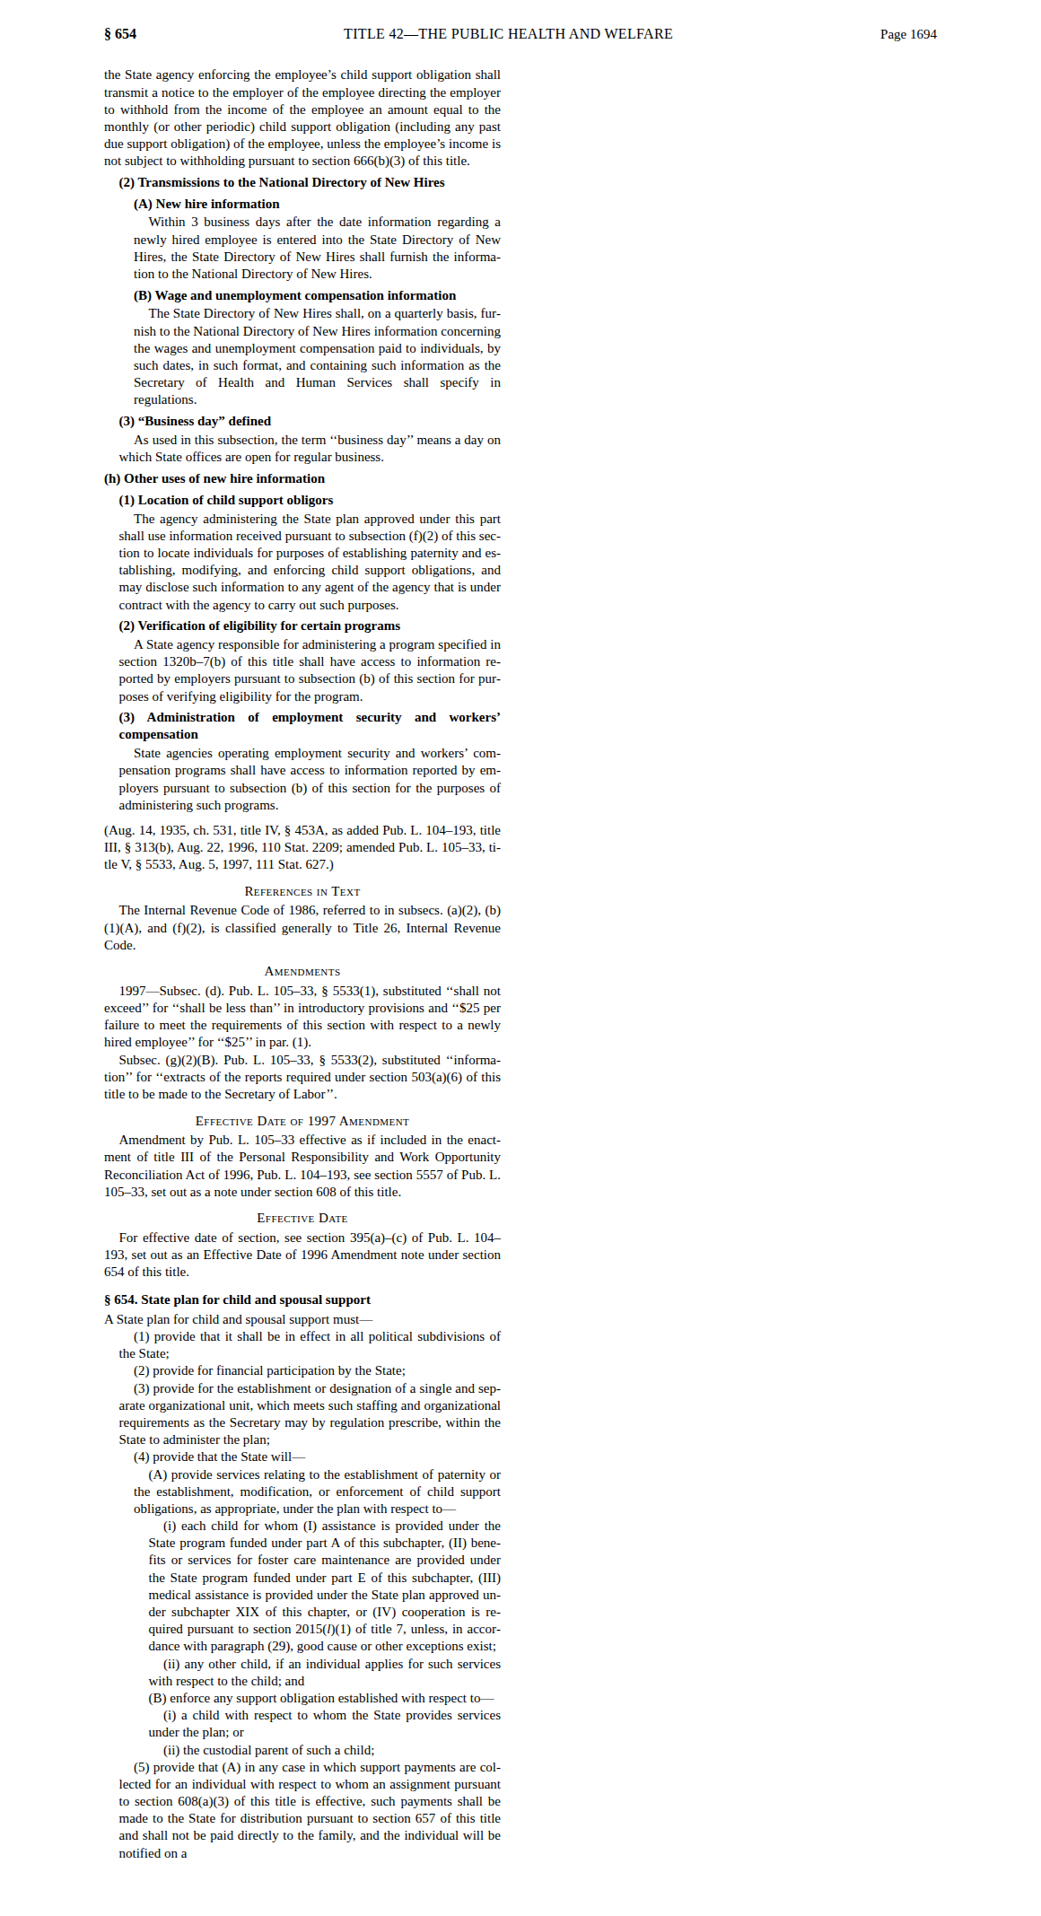§ 654 TITLE 42—THE PUBLIC HEALTH AND WELFARE Page 1694
the State agency enforcing the employee’s child support obligation shall transmit a notice to the employer of the employee directing the employer to withhold from the income of the employee an amount equal to the monthly (or other periodic) child support obligation (including any past due support obligation) of the employee, unless the employee’s income is not subject to withholding pursuant to section 666(b)(3) of this title.
(2) Transmissions to the National Directory of New Hires
(A) New hire information
Within 3 business days after the date information regarding a newly hired employee is entered into the State Directory of New Hires, the State Directory of New Hires shall furnish the information to the National Directory of New Hires.
(B) Wage and unemployment compensation information
The State Directory of New Hires shall, on a quarterly basis, furnish to the National Directory of New Hires information concerning the wages and unemployment compensation paid to individuals, by such dates, in such format, and containing such information as the Secretary of Health and Human Services shall specify in regulations.
(3) “Business day” defined
As used in this subsection, the term ‘‘business day’’ means a day on which State offices are open for regular business.
(h) Other uses of new hire information
(1) Location of child support obligors
The agency administering the State plan approved under this part shall use information received pursuant to subsection (f)(2) of this section to locate individuals for purposes of establishing paternity and establishing, modifying, and enforcing child support obligations, and may disclose such information to any agent of the agency that is under contract with the agency to carry out such purposes.
(2) Verification of eligibility for certain programs
A State agency responsible for administering a program specified in section 1320b–7(b) of this title shall have access to information reported by employers pursuant to subsection (b) of this section for purposes of verifying eligibility for the program.
(3) Administration of employment security and workers’ compensation
State agencies operating employment security and workers’ compensation programs shall have access to information reported by employers pursuant to subsection (b) of this section for the purposes of administering such programs.
(Aug. 14, 1935, ch. 531, title IV, § 453A, as added Pub. L. 104–193, title III, § 313(b), Aug. 22, 1996, 110 Stat. 2209; amended Pub. L. 105–33, title V, § 5533, Aug. 5, 1997, 111 Stat. 627.)
References in Text
The Internal Revenue Code of 1986, referred to in subsecs. (a)(2), (b)(1)(A), and (f)(2), is classified generally to Title 26, Internal Revenue Code.
Amendments
1997—Subsec. (d). Pub. L. 105–33, § 5533(1), substituted ‘‘shall not exceed’’ for ‘‘shall be less than’’ in introductory provisions and ‘‘$25 per failure to meet the requirements of this section with respect to a newly hired employee’’ for ‘‘$25’’ in par. (1).
Subsec. (g)(2)(B). Pub. L. 105–33, § 5533(2), substituted ‘‘information’’ for ‘‘extracts of the reports required under section 503(a)(6) of this title to be made to the Secretary of Labor’’.
Effective Date of 1997 Amendment
Amendment by Pub. L. 105–33 effective as if included in the enactment of title III of the Personal Responsibility and Work Opportunity Reconciliation Act of 1996, Pub. L. 104–193, see section 5557 of Pub. L. 105–33, set out as a note under section 608 of this title.
Effective Date
For effective date of section, see section 395(a)–(c) of Pub. L. 104–193, set out as an Effective Date of 1996 Amendment note under section 654 of this title.
§ 654. State plan for child and spousal support
A State plan for child and spousal support must—
(1) provide that it shall be in effect in all political subdivisions of the State;
(2) provide for financial participation by the State;
(3) provide for the establishment or designation of a single and separate organizational unit, which meets such staffing and organizational requirements as the Secretary may by regulation prescribe, within the State to administer the plan;
(4) provide that the State will—
(A) provide services relating to the establishment of paternity or the establishment, modification, or enforcement of child support obligations, as appropriate, under the plan with respect to—
(i) each child for whom (I) assistance is provided under the State program funded under part A of this subchapter, (II) benefits or services for foster care maintenance are provided under the State program funded under part E of this subchapter, (III) medical assistance is provided under the State plan approved under subchapter XIX of this chapter, or (IV) cooperation is required pursuant to section 2015(l)(1) of title 7, unless, in accordance with paragraph (29), good cause or other exceptions exist;
(ii) any other child, if an individual applies for such services with respect to the child; and
(B) enforce any support obligation established with respect to—
(i) a child with respect to whom the State provides services under the plan; or
(ii) the custodial parent of such a child;
(5) provide that (A) in any case in which support payments are collected for an individual with respect to whom an assignment pursuant to section 608(a)(3) of this title is effective, such payments shall be made to the State for distribution pursuant to section 657 of this title and shall not be paid directly to the family, and the individual will be notified on a